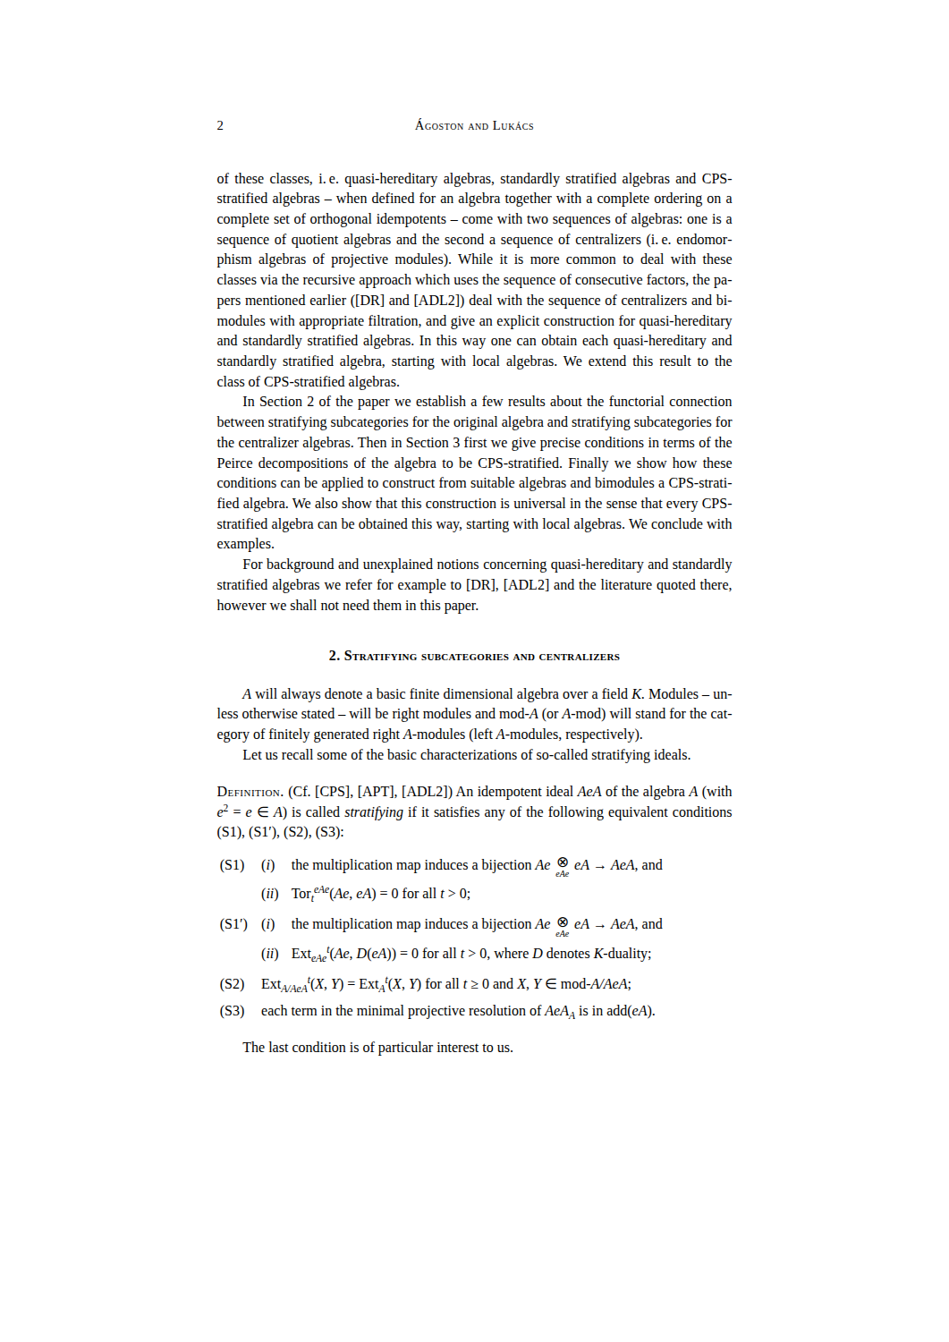2 Ágoston and Lukács
of these classes, i. e. quasi-hereditary algebras, standardly stratified algebras and CPS-stratified algebras – when defined for an algebra together with a complete ordering on a complete set of orthogonal idempotents – come with two sequences of algebras: one is a sequence of quotient algebras and the second a sequence of centralizers (i. e. endomorphism algebras of projective modules). While it is more common to deal with these classes via the recursive approach which uses the sequence of consecutive factors, the papers mentioned earlier ([DR] and [ADL2]) deal with the sequence of centralizers and bimodules with appropriate filtration, and give an explicit construction for quasi-hereditary and standardly stratified algebras. In this way one can obtain each quasi-hereditary and standardly stratified algebra, starting with local algebras. We extend this result to the class of CPS-stratified algebras.
In Section 2 of the paper we establish a few results about the functorial connection between stratifying subcategories for the original algebra and stratifying subcategories for the centralizer algebras. Then in Section 3 first we give precise conditions in terms of the Peirce decompositions of the algebra to be CPS-stratified. Finally we show how these conditions can be applied to construct from suitable algebras and bimodules a CPS-stratified algebra. We also show that this construction is universal in the sense that every CPS-stratified algebra can be obtained this way, starting with local algebras. We conclude with examples.
For background and unexplained notions concerning quasi-hereditary and standardly stratified algebras we refer for example to [DR], [ADL2] and the literature quoted there, however we shall not need them in this paper.
2. Stratifying subcategories and centralizers
A will always denote a basic finite dimensional algebra over a field K. Modules – unless otherwise stated – will be right modules and mod-A (or A-mod) will stand for the category of finitely generated right A-modules (left A-modules, respectively).
Let us recall some of the basic characterizations of so-called stratifying ideals.
Definition. (Cf. [CPS], [APT], [ADL2]) An idempotent ideal AeA of the algebra A (with e2 = e ∈ A) is called stratifying if it satisfies any of the following equivalent conditions (S1), (S1′), (S2), (S3):
(S1)
(i) the multiplication map induces a bijection Ae ⊗eAe eA → AeA, and
(ii) TorteAe(Ae, eA) = 0 for all t > 0;
(S1′)
(i) the multiplication map induces a bijection Ae ⊗eAe eA → AeA, and
(ii) ExteAet(Ae, D(eA)) = 0 for all t > 0, where D denotes K-duality;
(S2) ExtA/AeAt(X, Y) = ExtAt(X, Y) for all t ≥ 0 and X, Y ∈ mod-A/AeA;
(S3) each term in the minimal projective resolution of AeAA is in add(eA).
The last condition is of particular interest to us.